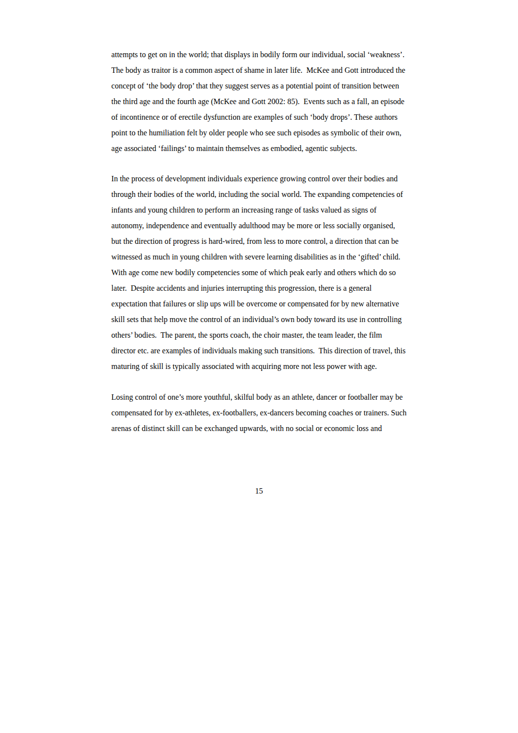attempts to get on in the world; that displays in bodily form our individual, social ‘weakness’. The body as traitor is a common aspect of shame in later life. McKee and Gott introduced the concept of ‘the body drop’ that they suggest serves as a potential point of transition between the third age and the fourth age (McKee and Gott 2002: 85). Events such as a fall, an episode of incontinence or of erectile dysfunction are examples of such ‘body drops’. These authors point to the humiliation felt by older people who see such episodes as symbolic of their own, age associated ‘failings’ to maintain themselves as embodied, agentic subjects.
In the process of development individuals experience growing control over their bodies and through their bodies of the world, including the social world. The expanding competencies of infants and young children to perform an increasing range of tasks valued as signs of autonomy, independence and eventually adulthood may be more or less socially organised, but the direction of progress is hard-wired, from less to more control, a direction that can be witnessed as much in young children with severe learning disabilities as in the ‘gifted’ child. With age come new bodily competencies some of which peak early and others which do so later. Despite accidents and injuries interrupting this progression, there is a general expectation that failures or slip ups will be overcome or compensated for by new alternative skill sets that help move the control of an individual’s own body toward its use in controlling others’ bodies. The parent, the sports coach, the choir master, the team leader, the film director etc. are examples of individuals making such transitions. This direction of travel, this maturing of skill is typically associated with acquiring more not less power with age.
Losing control of one’s more youthful, skilful body as an athlete, dancer or footballer may be compensated for by ex-athletes, ex-footballers, ex-dancers becoming coaches or trainers. Such arenas of distinct skill can be exchanged upwards, with no social or economic loss and
15